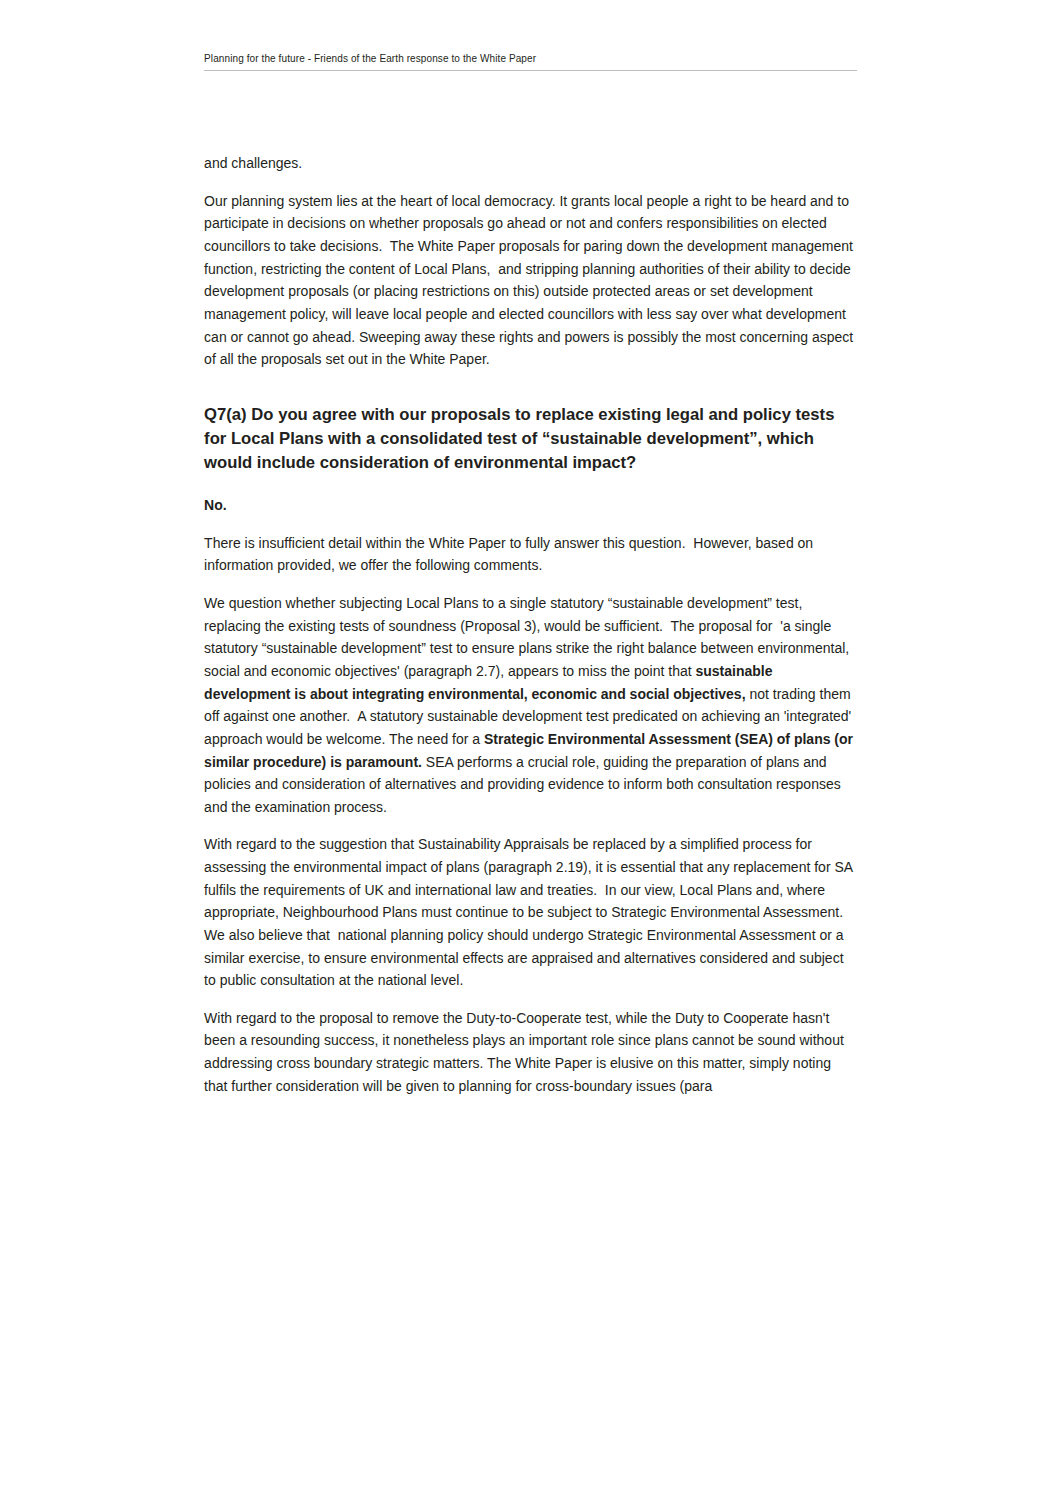Planning for the future - Friends of the Earth response to the White Paper
and challenges.
Our planning system lies at the heart of local democracy. It grants local people a right to be heard and to participate in decisions on whether proposals go ahead or not and confers responsibilities on elected councillors to take decisions. The White Paper proposals for paring down the development management function, restricting the content of Local Plans, and stripping planning authorities of their ability to decide development proposals (or placing restrictions on this) outside protected areas or set development management policy, will leave local people and elected councillors with less say over what development can or cannot go ahead. Sweeping away these rights and powers is possibly the most concerning aspect of all the proposals set out in the White Paper.
Q7(a) Do you agree with our proposals to replace existing legal and policy tests for Local Plans with a consolidated test of “sustainable development”, which would include consideration of environmental impact?
No.
There is insufficient detail within the White Paper to fully answer this question. However, based on information provided, we offer the following comments.
We question whether subjecting Local Plans to a single statutory “sustainable development” test, replacing the existing tests of soundness (Proposal 3), would be sufficient. The proposal for 'a single statutory “sustainable development” test to ensure plans strike the right balance between environmental, social and economic objectives' (paragraph 2.7), appears to miss the point that sustainable development is about integrating environmental, economic and social objectives, not trading them off against one another. A statutory sustainable development test predicated on achieving an 'integrated' approach would be welcome. The need for a Strategic Environmental Assessment (SEA) of plans (or similar procedure) is paramount. SEA performs a crucial role, guiding the preparation of plans and policies and consideration of alternatives and providing evidence to inform both consultation responses and the examination process.
With regard to the suggestion that Sustainability Appraisals be replaced by a simplified process for assessing the environmental impact of plans (paragraph 2.19), it is essential that any replacement for SA fulfils the requirements of UK and international law and treaties. In our view, Local Plans and, where appropriate, Neighbourhood Plans must continue to be subject to Strategic Environmental Assessment. We also believe that national planning policy should undergo Strategic Environmental Assessment or a similar exercise, to ensure environmental effects are appraised and alternatives considered and subject to public consultation at the national level.
With regard to the proposal to remove the Duty-to-Cooperate test, while the Duty to Cooperate hasn't been a resounding success, it nonetheless plays an important role since plans cannot be sound without addressing cross boundary strategic matters. The White Paper is elusive on this matter, simply noting that further consideration will be given to planning for cross-boundary issues (para